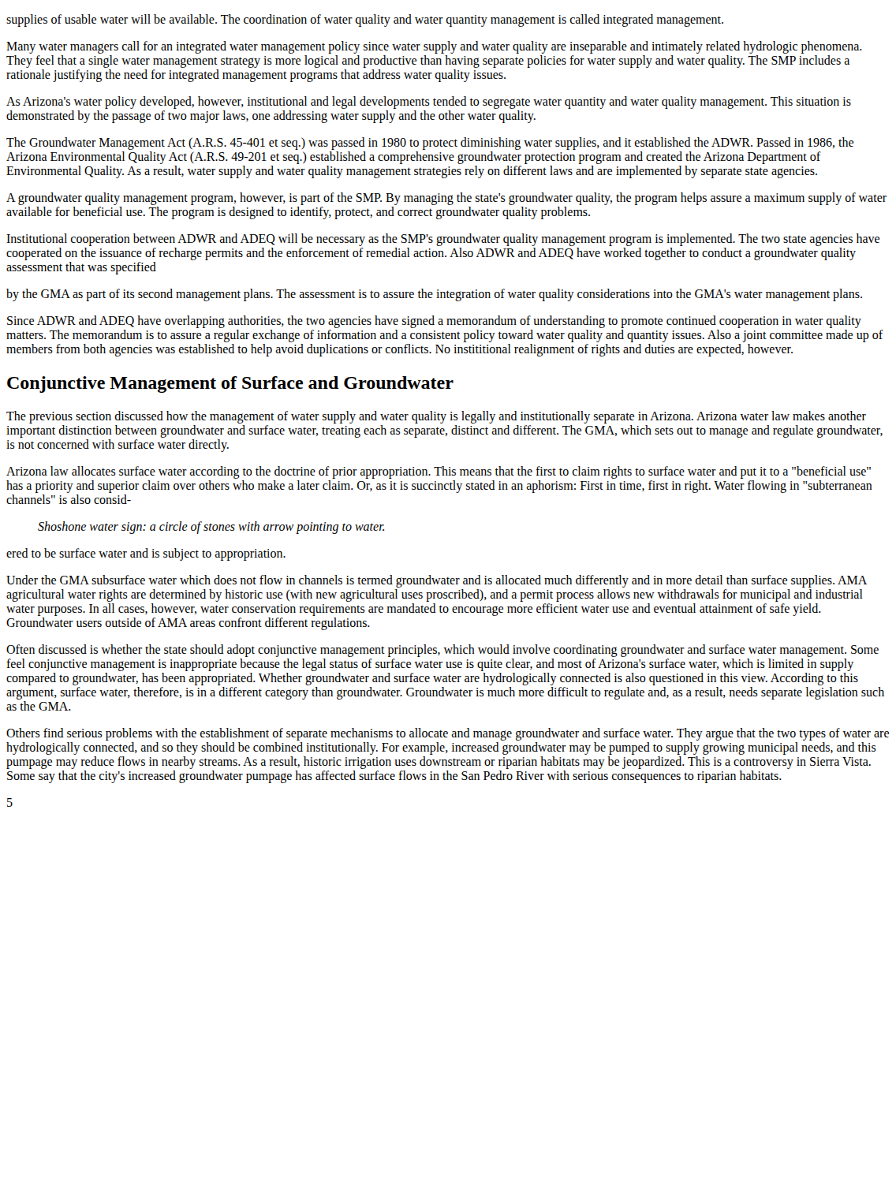supplies of usable water will be available. The coordination of water quality and water quantity management is called integrated management.
Many water managers call for an integrated water management policy since water supply and water quality are inseparable and intimately related hydrologic phenomena. They feel that a single water management strategy is more logical and productive than having separate policies for water supply and water quality. The SMP includes a rationale justifying the need for integrated management programs that address water quality issues.
As Arizona's water policy developed, however, institutional and legal developments tended to segregate water quantity and water quality management. This situation is demonstrated by the passage of two major laws, one addressing water supply and the other water quality.
The Groundwater Management Act (A.R.S. 45-401 et seq.) was passed in 1980 to protect diminishing water supplies, and it established the ADWR. Passed in 1986, the Arizona Environmental Quality Act (A.R.S. 49-201 et seq.) established a comprehensive groundwater protection program and created the Arizona Department of Environmental Quality. As a result, water supply and water quality management strategies rely on different laws and are implemented by separate state agencies.
A groundwater quality management program, however, is part of the SMP. By managing the state's groundwater quality, the program helps assure a maximum supply of water available for beneficial use. The program is designed to identify, protect, and correct groundwater quality problems.
Institutional cooperation between ADWR and ADEQ will be necessary as the SMP's groundwater quality management program is implemented. The two state agencies have cooperated on the issuance of recharge permits and the enforcement of remedial action. Also ADWR and ADEQ have worked together to conduct a groundwater quality assessment that was specified
by the GMA as part of its second management plans. The assessment is to assure the integration of water quality considerations into the GMA's water management plans.
Since ADWR and ADEQ have overlapping authorities, the two agencies have signed a memorandum of understanding to promote continued cooperation in water quality matters. The memorandum is to assure a regular exchange of information and a consistent policy toward water quality and quantity issues. Also a joint committee made up of members from both agencies was established to help avoid duplications or conflicts. No instititional realignment of rights and duties are expected, however.
Conjunctive Management of Surface and Groundwater
The previous section discussed how the management of water supply and water quality is legally and institutionally separate in Arizona. Arizona water law makes another important distinction between groundwater and surface water, treating each as separate, distinct and different. The GMA, which sets out to manage and regulate groundwater, is not concerned with surface water directly.
Arizona law allocates surface water according to the doctrine of prior appropriation. This means that the first to claim rights to surface water and put it to a "beneficial use" has a priority and superior claim over others who make a later claim. Or, as it is succinctly stated in an aphorism: First in time, first in right. Water flowing in "subterranean channels" is also consid-
Shoshone water sign: a circle of stones with arrow pointing to water.
ered to be surface water and is subject to appropriation.
Under the GMA subsurface water which does not flow in channels is termed groundwater and is allocated much differently and in more detail than surface supplies. AMA agricultural water rights are determined by historic use (with new agricultural uses proscribed), and a permit process allows new withdrawals for municipal and industrial water purposes. In all cases, however, water conservation requirements are mandated to encourage more efficient water use and eventual attainment of safe yield. Groundwater users outside of AMA areas confront different regulations.
Often discussed is whether the state should adopt conjunctive management principles, which would involve coordinating groundwater and surface water management. Some feel conjunctive management is inappropriate because the legal status of surface water use is quite clear, and most of Arizona's surface water, which is limited in supply compared to groundwater, has been appropriated. Whether groundwater and surface water are hydrologically connected is also questioned in this view. According to this argument, surface water, therefore, is in a different category than groundwater. Groundwater is much more difficult to regulate and, as a result, needs separate legislation such as the GMA.
Others find serious problems with the establishment of separate mechanisms to allocate and manage groundwater and surface water. They argue that the two types of water are hydrologically connected, and so they should be combined institutionally. For example, increased groundwater may be pumped to supply growing municipal needs, and this pumpage may reduce flows in nearby streams. As a result, historic irrigation uses downstream or riparian habitats may be jeopardized. This is a controversy in Sierra Vista. Some say that the city's increased groundwater pumpage has affected surface flows in the San Pedro River with serious consequences to riparian habitats.
5